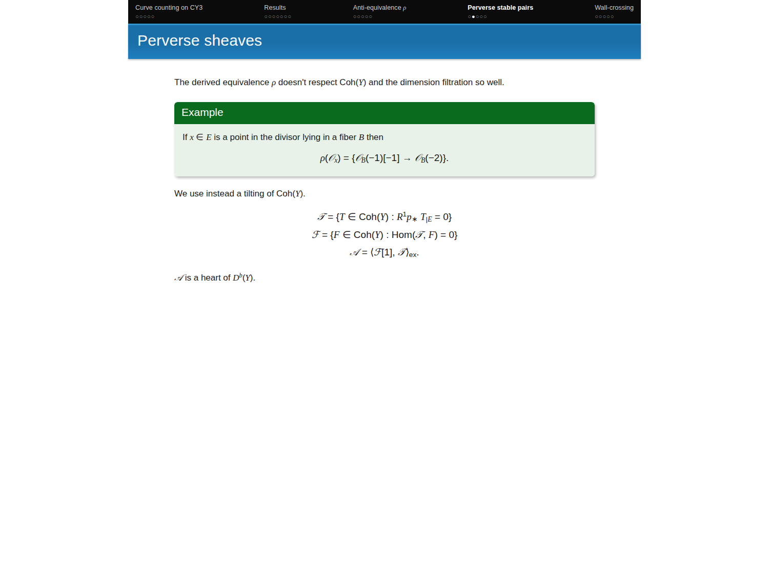Curve counting on CY3 ○○○○○
Results ○○○○○○○
Anti-equivalence ρ ○○○○○
Perverse stable pairs ○●○○○
Wall-crossing ○○○○○
Perverse sheaves
The derived equivalence ρ doesn't respect Coh(Y) and the dimension filtration so well.
Example
If x ∈ E is a point in the divisor lying in a fiber B then
ρ(𝒪x) = {𝒪B(−1)[−1] → 𝒪B(−2)}.
We use instead a tilting of Coh(Y).
𝒯 = {T ∈ Coh(Y) : R 1 p∗ T|E = 0} ℱ = {F ∈ Coh(Y) : Hom(𝒯, F) = 0} 𝒜 = ⟨ℱ[1], 𝒯⟩ex.
𝒜 is a heart of Db(Y).